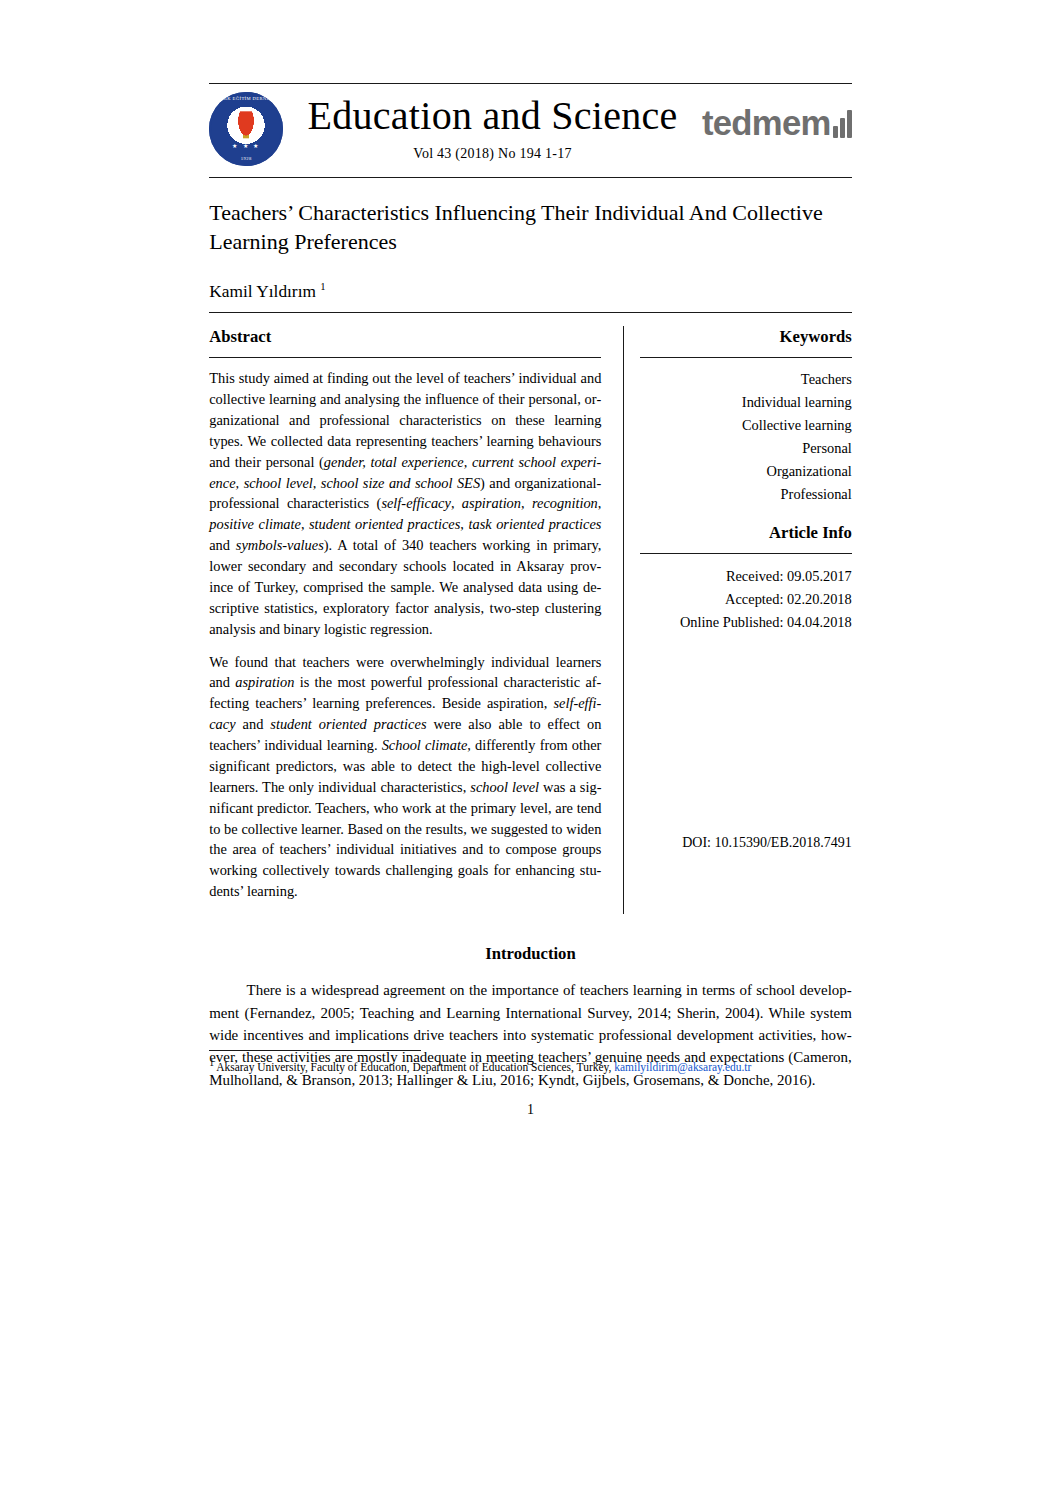TÜRK EĞİTİM DERNEĞİ 1928
★ ★ ★
Education and Science
Vol 43 (2018) No 194 1-17
tedmem
Teachers’ Characteristics Influencing Their Individual And Collective Learning Preferences
Kamil Yıldırım 1
Abstract
This study aimed at finding out the level of teachers’ individual and collective learning and analysing the influence of their personal, organizational and professional characteristics on these learning types. We collected data representing teachers’ learning behaviours and their personal (gender, total experience, current school experience, school level, school size and school SES) and organizational-professional characteristics (self-efficacy, aspiration, recognition, positive climate, student oriented practices, task oriented practices and symbols-values). A total of 340 teachers working in primary, lower secondary and secondary schools located in Aksaray province of Turkey, comprised the sample. We analysed data using descriptive statistics, exploratory factor analysis, two-step clustering analysis and binary logistic regression.
We found that teachers were overwhelmingly individual learners and aspiration is the most powerful professional characteristic affecting teachers’ learning preferences. Beside aspiration, self-efficacy and student oriented practices were also able to effect on teachers’ individual learning. School climate, differently from other significant predictors, was able to detect the high-level collective learners. The only individual characteristics, school level was a significant predictor. Teachers, who work at the primary level, are tend to be collective learner. Based on the results, we suggested to widen the area of teachers’ individual initiatives and to compose groups working collectively towards challenging goals for enhancing students’ learning.
Keywords
Teachers
Individual learning
Collective learning
Personal
Organizational
Professional
Article Info
Received: 09.05.2017
Accepted: 02.20.2018
Online Published: 04.04.2018
DOI: 10.15390/EB.2018.7491
Introduction
There is a widespread agreement on the importance of teachers learning in terms of school development (Fernandez, 2005; Teaching and Learning International Survey, 2014; Sherin, 2004). While system wide incentives and implications drive teachers into systematic professional development activities, however, these activities are mostly inadequate in meeting teachers’ genuine needs and expectations (Cameron, Mulholland, & Branson, 2013; Hallinger & Liu, 2016; Kyndt, Gijbels, Grosemans, & Donche, 2016).
1 Aksaray University, Faculty of Education, Department of Education Sciences, Turkey, kamilyildirim@aksaray.edu.tr
1